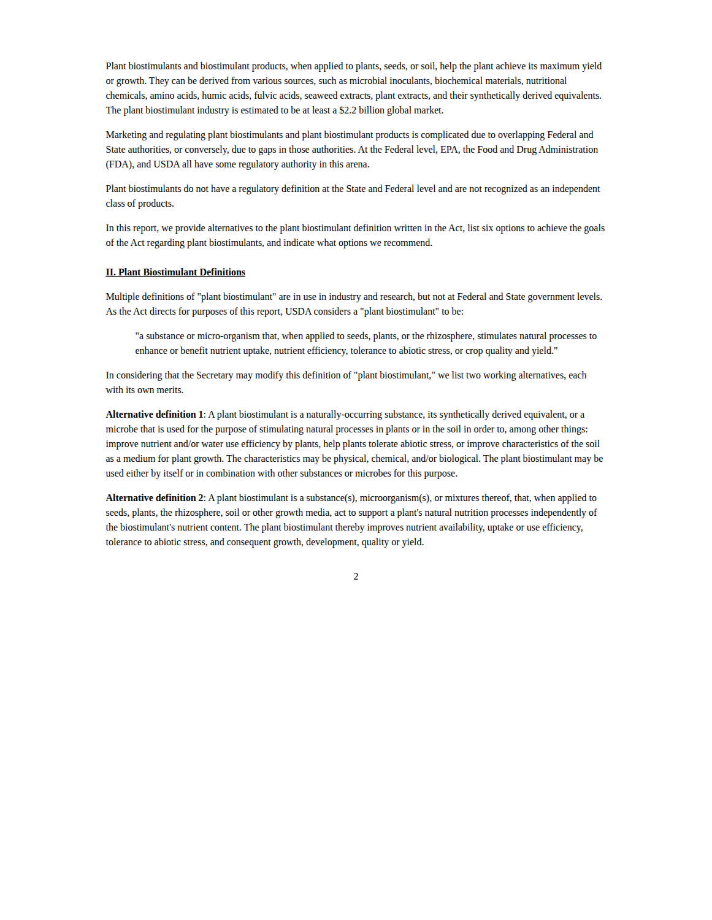Plant biostimulants and biostimulant products, when applied to plants, seeds, or soil, help the plant achieve its maximum yield or growth. They can be derived from various sources, such as microbial inoculants, biochemical materials, nutritional chemicals, amino acids, humic acids, fulvic acids, seaweed extracts, plant extracts, and their synthetically derived equivalents. The plant biostimulant industry is estimated to be at least a $2.2 billion global market.
Marketing and regulating plant biostimulants and plant biostimulant products is complicated due to overlapping Federal and State authorities, or conversely, due to gaps in those authorities. At the Federal level, EPA, the Food and Drug Administration (FDA), and USDA all have some regulatory authority in this arena.
Plant biostimulants do not have a regulatory definition at the State and Federal level and are not recognized as an independent class of products.
In this report, we provide alternatives to the plant biostimulant definition written in the Act, list six options to achieve the goals of the Act regarding plant biostimulants, and indicate what options we recommend.
II. Plant Biostimulant Definitions
Multiple definitions of "plant biostimulant" are in use in industry and research, but not at Federal and State government levels. As the Act directs for purposes of this report, USDA considers a "plant biostimulant" to be:
"a substance or micro-organism that, when applied to seeds, plants, or the rhizosphere, stimulates natural processes to enhance or benefit nutrient uptake, nutrient efficiency, tolerance to abiotic stress, or crop quality and yield."
In considering that the Secretary may modify this definition of "plant biostimulant," we list two working alternatives, each with its own merits.
Alternative definition 1: A plant biostimulant is a naturally-occurring substance, its synthetically derived equivalent, or a microbe that is used for the purpose of stimulating natural processes in plants or in the soil in order to, among other things: improve nutrient and/or water use efficiency by plants, help plants tolerate abiotic stress, or improve characteristics of the soil as a medium for plant growth. The characteristics may be physical, chemical, and/or biological. The plant biostimulant may be used either by itself or in combination with other substances or microbes for this purpose.
Alternative definition 2: A plant biostimulant is a substance(s), microorganism(s), or mixtures thereof, that, when applied to seeds, plants, the rhizosphere, soil or other growth media, act to support a plant's natural nutrition processes independently of the biostimulant's nutrient content. The plant biostimulant thereby improves nutrient availability, uptake or use efficiency, tolerance to abiotic stress, and consequent growth, development, quality or yield.
2